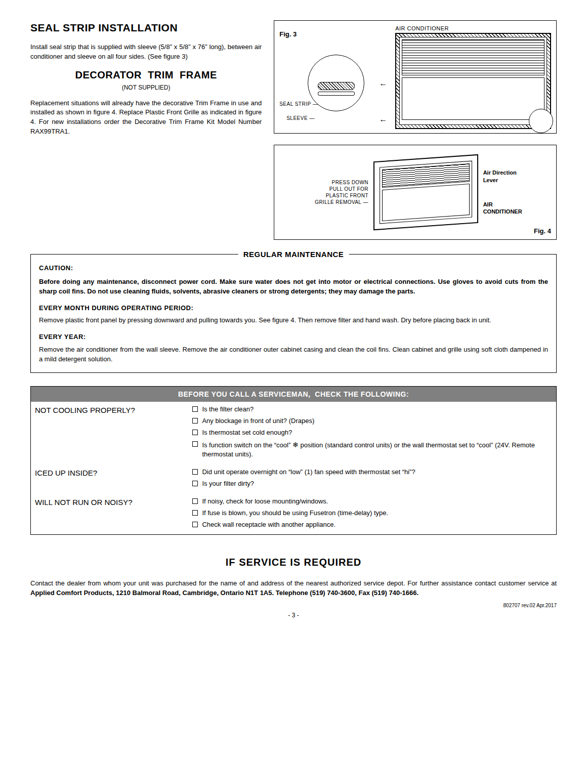SEAL STRIP INSTALLATION
Install seal strip that is supplied with sleeve (5/8” x 5/8” x 76” long), between air conditioner and sleeve on all four sides. (See figure 3)
DECORATOR TRIM FRAME
(NOT SUPPLIED)
Replacement situations will already have the decorative Trim Frame in use and installed as shown in figure 4. Replace Plastic Front Grille as indicated in figure 4. For new installations order the Decorative Trim Frame Kit Model Number RAX99TRA1.
Fig. 3
SEAL STRIP —
SLEEVE —
AIR CONDITIONER
←
←
PRESS DOWN
PULL OUT FOR
PLASTIC FRONT
GRILLE REMOVAL —
Air Direction
Lever
AIR
CONDITIONER
Fig. 4
REGULAR MAINTENANCE
CAUTION:
Before doing any maintenance, disconnect power cord. Make sure water does not get into motor or electrical connections. Use gloves to avoid cuts from the sharp coil fins. Do not use cleaning fluids, solvents, abrasive cleaners or strong detergents; they may damage the parts.
EVERY MONTH DURING OPERATING PERIOD:
Remove plastic front panel by pressing downward and pulling towards you. See figure 4. Then remove filter and hand wash. Dry before placing back in unit.
EVERY YEAR:
Remove the air conditioner from the wall sleeve. Remove the air conditioner outer cabinet casing and clean the coil fins. Clean cabinet and grille using soft cloth dampened in a mild detergent solution.
BEFORE YOU CALL A SERVICEMAN, CHECK THE FOLLOWING:
| NOT COOLING PROPERLY? | Is the filter clean? Any blockage in front of unit? (Drapes) Is thermostat set cold enough? Is function switch on the “cool” ❄ position (standard control units) or the wall thermostat set to “cool” (24V. Remote thermostat units). |
| ICED UP INSIDE? | Did unit operate overnight on “low” (1) fan speed with thermostat set “hi”? Is your filter dirty? |
| WILL NOT RUN OR NOISY? | If noisy, check for loose mounting/windows. If fuse is blown, you should be using Fusetron (time-delay) type. Check wall receptacle with another appliance. |
IF SERVICE IS REQUIRED
Contact the dealer from whom your unit was purchased for the name of and address of the nearest authorized service depot. For further assistance contact customer service at Applied Comfort Products, 1210 Balmoral Road, Cambridge, Ontario N1T 1A5. Telephone (519) 740-3600, Fax (519) 740-1666.
802707 rev.02 Apr.2017 - 3 -